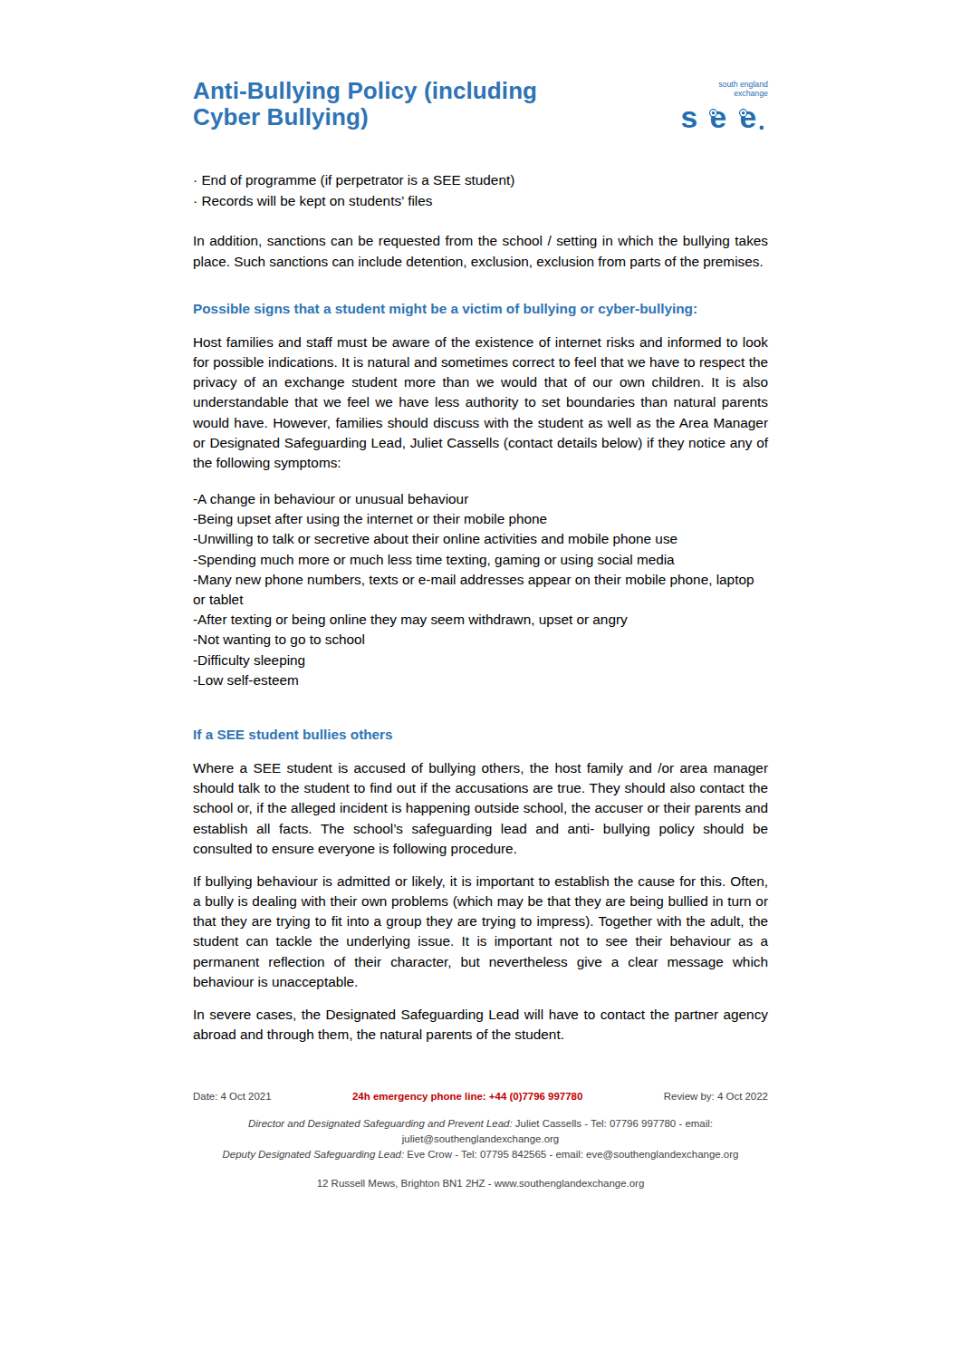Anti-Bullying Policy (including Cyber Bullying)
south england exchange s e e
· End of programme (if perpetrator is a SEE student)
· Records will be kept on students’ files
In addition, sanctions can be requested from the school / setting in which the bullying takes place. Such sanctions can include detention, exclusion, exclusion from parts of the premises.
Possible signs that a student might be a victim of bullying or cyber-bullying:
Host families and staff must be aware of the existence of internet risks and informed to look for possible indications. It is natural and sometimes correct to feel that we have to respect the privacy of an exchange student more than we would that of our own children. It is also understandable that we feel we have less authority to set boundaries than natural parents would have. However, families should discuss with the student as well as the Area Manager or Designated Safeguarding Lead, Juliet Cassells (contact details below) if they notice any of the following symptoms:
-A change in behaviour or unusual behaviour
-Being upset after using the internet or their mobile phone
-Unwilling to talk or secretive about their online activities and mobile phone use
-Spending much more or much less time texting, gaming or using social media
-Many new phone numbers, texts or e-mail addresses appear on their mobile phone, laptop or tablet
-After texting or being online they may seem withdrawn, upset or angry
-Not wanting to go to school
-Difficulty sleeping
-Low self-esteem
If a SEE student bullies others
Where a SEE student is accused of bullying others, the host family and /or area manager should talk to the student to find out if the accusations are true. They should also contact the school or, if the alleged incident is happening outside school, the accuser or their parents and establish all facts. The school’s safeguarding lead and anti- bullying policy should be consulted to ensure everyone is following procedure.
If bullying behaviour is admitted or likely, it is important to establish the cause for this. Often, a bully is dealing with their own problems (which may be that they are being bullied in turn or that they are trying to fit into a group they are trying to impress). Together with the adult, the student can tackle the underlying issue. It is important not to see their behaviour as a permanent reflection of their character, but nevertheless give a clear message which behaviour is unacceptable.
In severe cases, the Designated Safeguarding Lead will have to contact the partner agency abroad and through them, the natural parents of the student.
Date: 4 Oct 2021 24h emergency phone line: +44 (0)7796 997780 Review by: 4 Oct 2022
Director and Designated Safeguarding and Prevent Lead: Juliet Cassells - Tel: 07796 997780 - email: juliet@southenglandexchange.org
Deputy Designated Safeguarding Lead: Eve Crow - Tel: 07795 842565 - email: eve@southenglandexchange.org
12 Russell Mews, Brighton BN1 2HZ - www.southenglandexchange.org